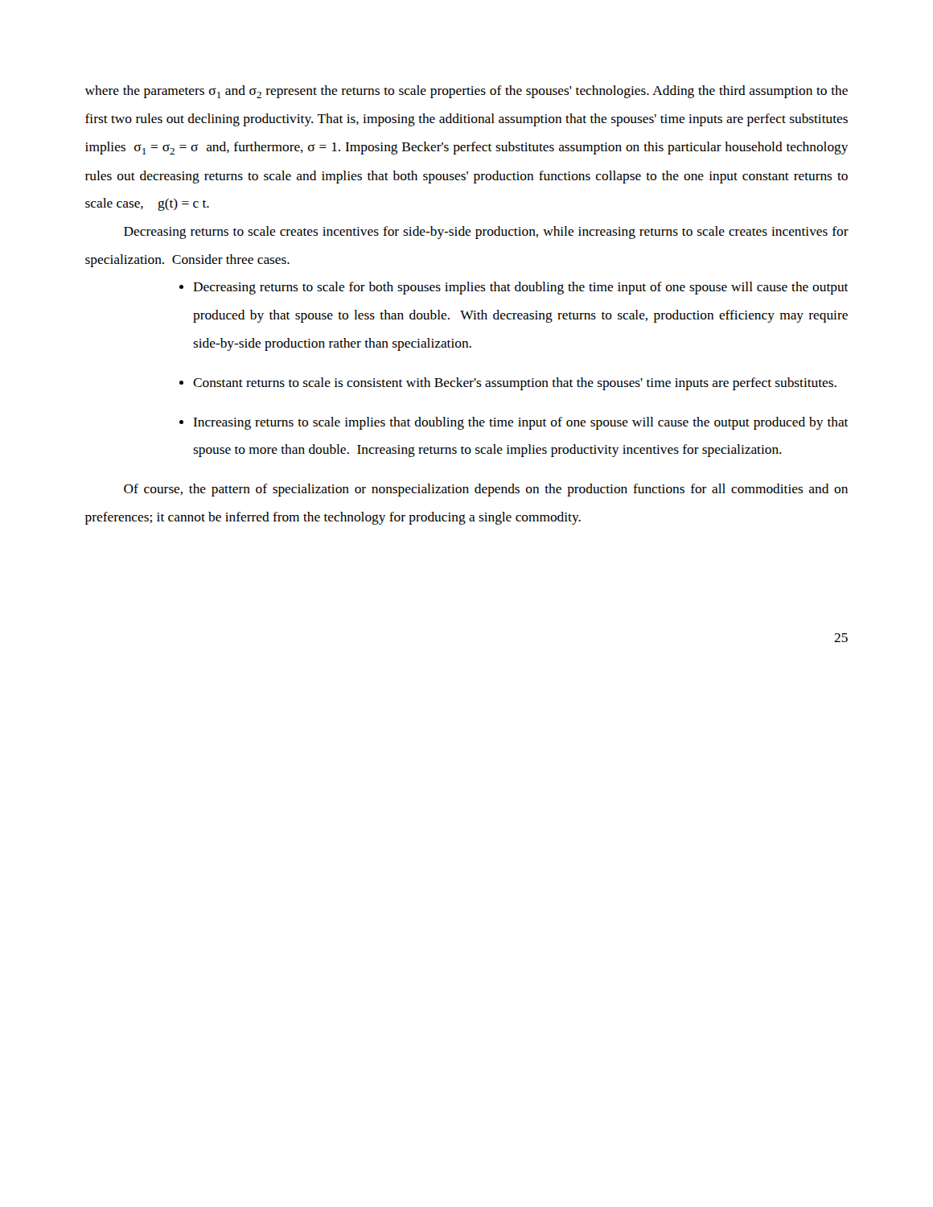where the parameters σ1 and σ2 represent the returns to scale properties of the spouses' technologies. Adding the third assumption to the first two rules out declining productivity. That is, imposing the additional assumption that the spouses' time inputs are perfect substitutes implies σ1 = σ2 = σ and, furthermore, σ = 1. Imposing Becker's perfect substitutes assumption on this particular household technology rules out decreasing returns to scale and implies that both spouses' production functions collapse to the one input constant returns to scale case, g(t) = c t.
Decreasing returns to scale creates incentives for side-by-side production, while increasing returns to scale creates incentives for specialization. Consider three cases.
Decreasing returns to scale for both spouses implies that doubling the time input of one spouse will cause the output produced by that spouse to less than double. With decreasing returns to scale, production efficiency may require side-by-side production rather than specialization.
Constant returns to scale is consistent with Becker's assumption that the spouses' time inputs are perfect substitutes.
Increasing returns to scale implies that doubling the time input of one spouse will cause the output produced by that spouse to more than double. Increasing returns to scale implies productivity incentives for specialization.
Of course, the pattern of specialization or nonspecialization depends on the production functions for all commodities and on preferences; it cannot be inferred from the technology for producing a single commodity.
25